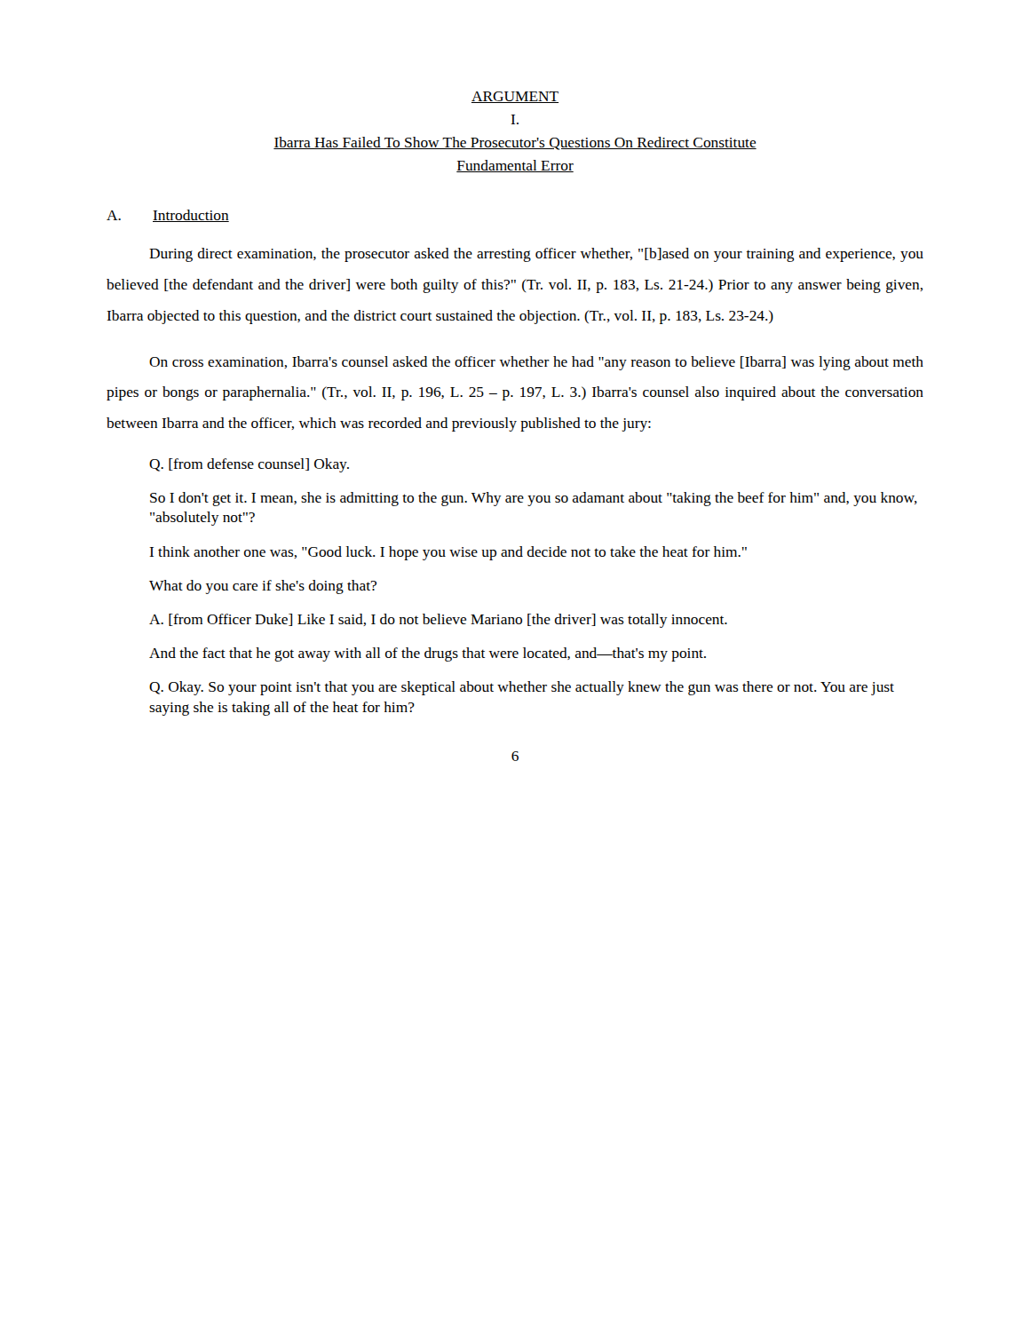ARGUMENT
I.
Ibarra Has Failed To Show The Prosecutor's Questions On Redirect Constitute
Fundamental Error
A. Introduction
During direct examination, the prosecutor asked the arresting officer whether, "[b]ased on your training and experience, you believed [the defendant and the driver] were both guilty of this?" (Tr. vol. II, p. 183, Ls. 21-24.) Prior to any answer being given, Ibarra objected to this question, and the district court sustained the objection. (Tr., vol. II, p. 183, Ls. 23-24.)
On cross examination, Ibarra's counsel asked the officer whether he had "any reason to believe [Ibarra] was lying about meth pipes or bongs or paraphernalia." (Tr., vol. II, p. 196, L. 25 – p. 197, L. 3.) Ibarra's counsel also inquired about the conversation between Ibarra and the officer, which was recorded and previously published to the jury:
Q. [from defense counsel] Okay.
So I don't get it. I mean, she is admitting to the gun. Why are you so adamant about "taking the beef for him" and, you know, "absolutely not"?
I think another one was, "Good luck. I hope you wise up and decide not to take the heat for him."
What do you care if she's doing that?
A. [from Officer Duke] Like I said, I do not believe Mariano [the driver] was totally innocent.
And the fact that he got away with all of the drugs that were located, and—that's my point.
Q. Okay. So your point isn't that you are skeptical about whether she actually knew the gun was there or not. You are just saying she is taking all of the heat for him?
6